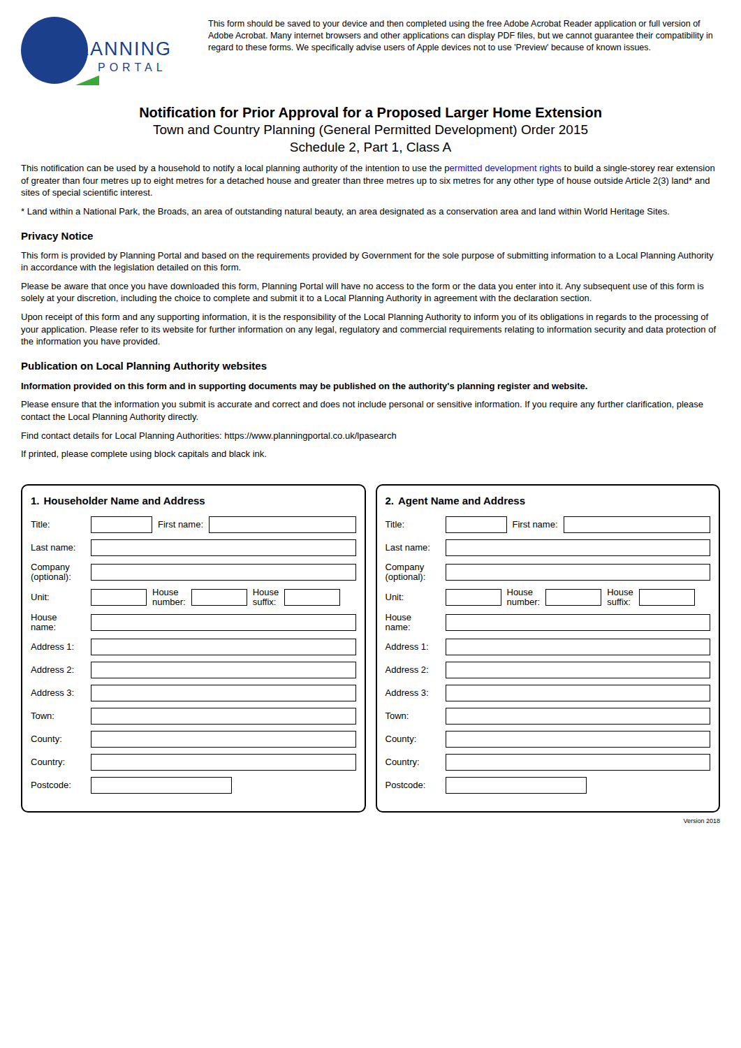PLANNING
PORTAL
This form should be saved to your device and then completed using the free Adobe Acrobat Reader application or full version of Adobe Acrobat. Many internet browsers and other applications can display PDF files, but we cannot guarantee their compatibility in regard to these forms. We specifically advise users of Apple devices not to use 'Preview' because of known issues.
Notification for Prior Approval for a Proposed Larger Home Extension Town and Country Planning (General Permitted Development) Order 2015 Schedule 2, Part 1, Class A
This notification can be used by a household to notify a local planning authority of the intention to use the permitted development rights to build a single-storey rear extension of greater than four metres up to eight metres for a detached house and greater than three metres up to six metres for any other type of house outside Article 2(3) land* and sites of special scientific interest.
* Land within a National Park, the Broads, an area of outstanding natural beauty, an area designated as a conservation area and land within World Heritage Sites.
Privacy Notice
This form is provided by Planning Portal and based on the requirements provided by Government for the sole purpose of submitting information to a Local Planning Authority in accordance with the legislation detailed on this form.
Please be aware that once you have downloaded this form, Planning Portal will have no access to the form or the data you enter into it. Any subsequent use of this form is solely at your discretion, including the choice to complete and submit it to a Local Planning Authority in agreement with the declaration section.
Upon receipt of this form and any supporting information, it is the responsibility of the Local Planning Authority to inform you of its obligations in regards to the processing of your application. Please refer to its website for further information on any legal, regulatory and commercial requirements relating to information security and data protection of the information you have provided.
Publication on Local Planning Authority websites
Information provided on this form and in supporting documents may be published on the authority's planning register and website.
Please ensure that the information you submit is accurate and correct and does not include personal or sensitive information. If you require any further clarification, please contact the Local Planning Authority directly.
Find contact details for Local Planning Authorities: https://www.planningportal.co.uk/lpasearch
If printed, please complete using block capitals and black ink.
1. Householder Name and Address
Title:
First name:
Last name:
Company
(optional):
Unit:
House
number:
House
suffix:
House
name:
Address 1:
Address 2:
Address 3:
Town:
County:
Country:
Postcode:
2. Agent Name and Address
Title:
First name:
Last name:
Company
(optional):
Unit:
House
number:
House
suffix:
House
name:
Address 1:
Address 2:
Address 3:
Town:
County:
Country:
Postcode:
Version 2018